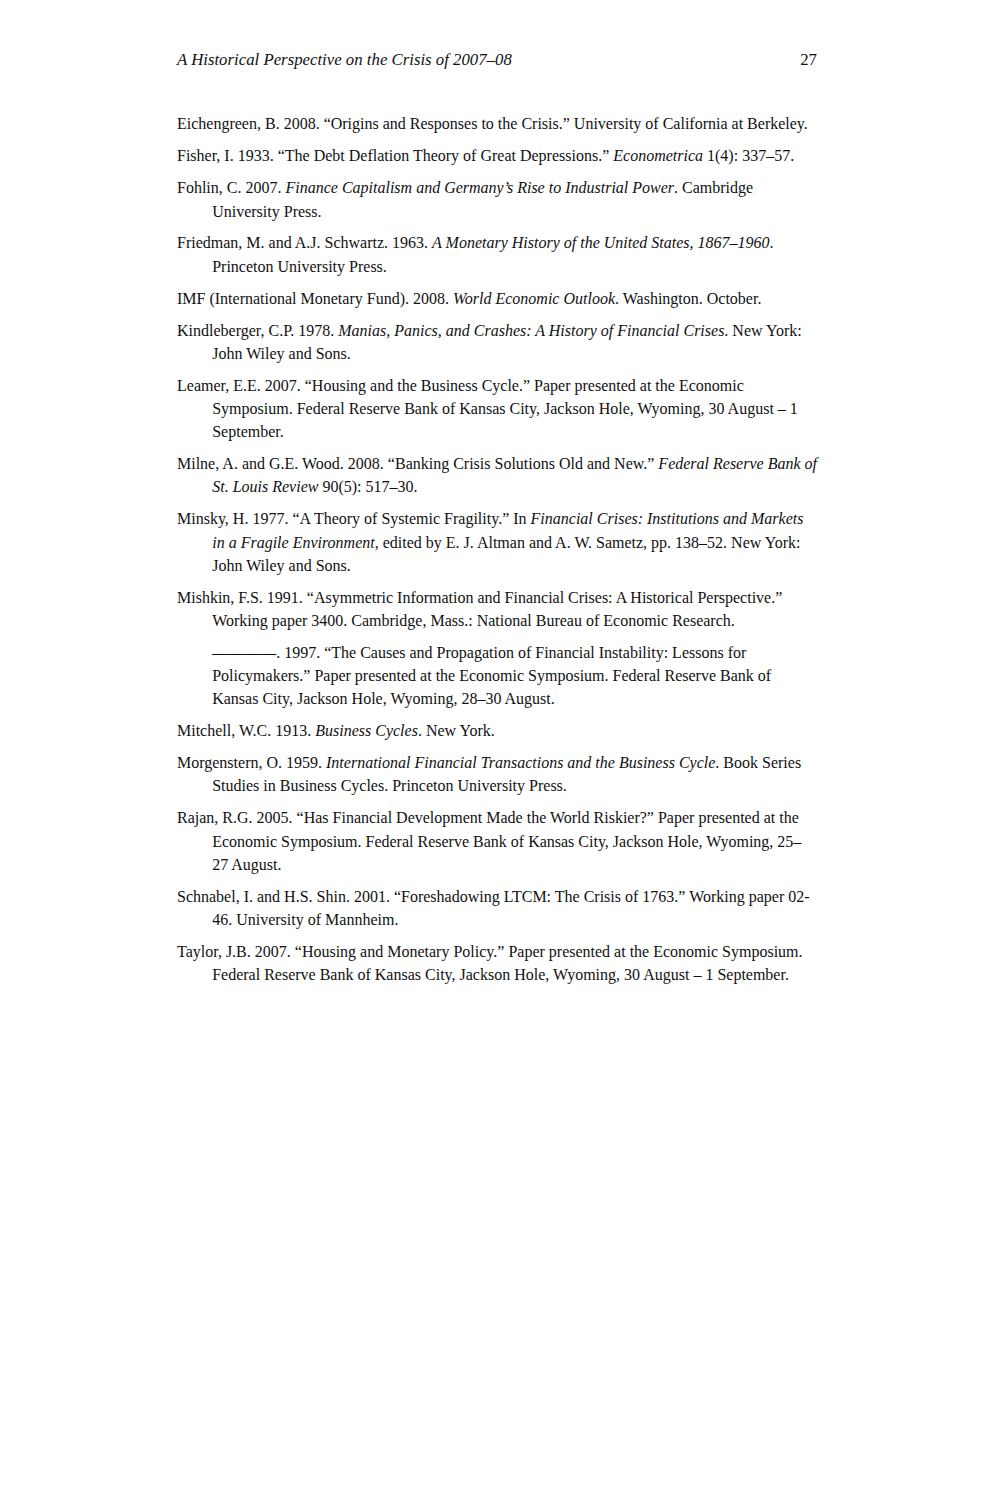A Historical Perspective on the Crisis of 2007–08 27
Eichengreen, B. 2008. “Origins and Responses to the Crisis.” University of California at Berkeley.
Fisher, I. 1933. “The Debt Deflation Theory of Great Depressions.” Econometrica 1(4): 337–57.
Fohlin, C. 2007. Finance Capitalism and Germany’s Rise to Industrial Power. Cambridge University Press.
Friedman, M. and A.J. Schwartz. 1963. A Monetary History of the United States, 1867–1960. Princeton University Press.
IMF (International Monetary Fund). 2008. World Economic Outlook. Washington. October.
Kindleberger, C.P. 1978. Manias, Panics, and Crashes: A History of Financial Crises. New York: John Wiley and Sons.
Leamer, E.E. 2007. “Housing and the Business Cycle.” Paper presented at the Economic Symposium. Federal Reserve Bank of Kansas City, Jackson Hole, Wyoming, 30 August – 1 September.
Milne, A. and G.E. Wood. 2008. “Banking Crisis Solutions Old and New.” Federal Reserve Bank of St. Louis Review 90(5): 517–30.
Minsky, H. 1977. “A Theory of Systemic Fragility.” In Financial Crises: Institutions and Markets in a Fragile Environment, edited by E. J. Altman and A. W. Sametz, pp. 138–52. New York: John Wiley and Sons.
Mishkin, F.S. 1991. “Asymmetric Information and Financial Crises: A Historical Perspective.” Working paper 3400. Cambridge, Mass.: National Bureau of Economic Research.
————. 1997. “The Causes and Propagation of Financial Instability: Lessons for Policymakers.” Paper presented at the Economic Symposium. Federal Reserve Bank of Kansas City, Jackson Hole, Wyoming, 28–30 August.
Mitchell, W.C. 1913. Business Cycles. New York.
Morgenstern, O. 1959. International Financial Transactions and the Business Cycle. Book Series Studies in Business Cycles. Princeton University Press.
Rajan, R.G. 2005. “Has Financial Development Made the World Riskier?” Paper presented at the Economic Symposium. Federal Reserve Bank of Kansas City, Jackson Hole, Wyoming, 25–27 August.
Schnabel, I. and H.S. Shin. 2001. “Foreshadowing LTCM: The Crisis of 1763.” Working paper 02-46. University of Mannheim.
Taylor, J.B. 2007. “Housing and Monetary Policy.” Paper presented at the Economic Symposium. Federal Reserve Bank of Kansas City, Jackson Hole, Wyoming, 30 August – 1 September.